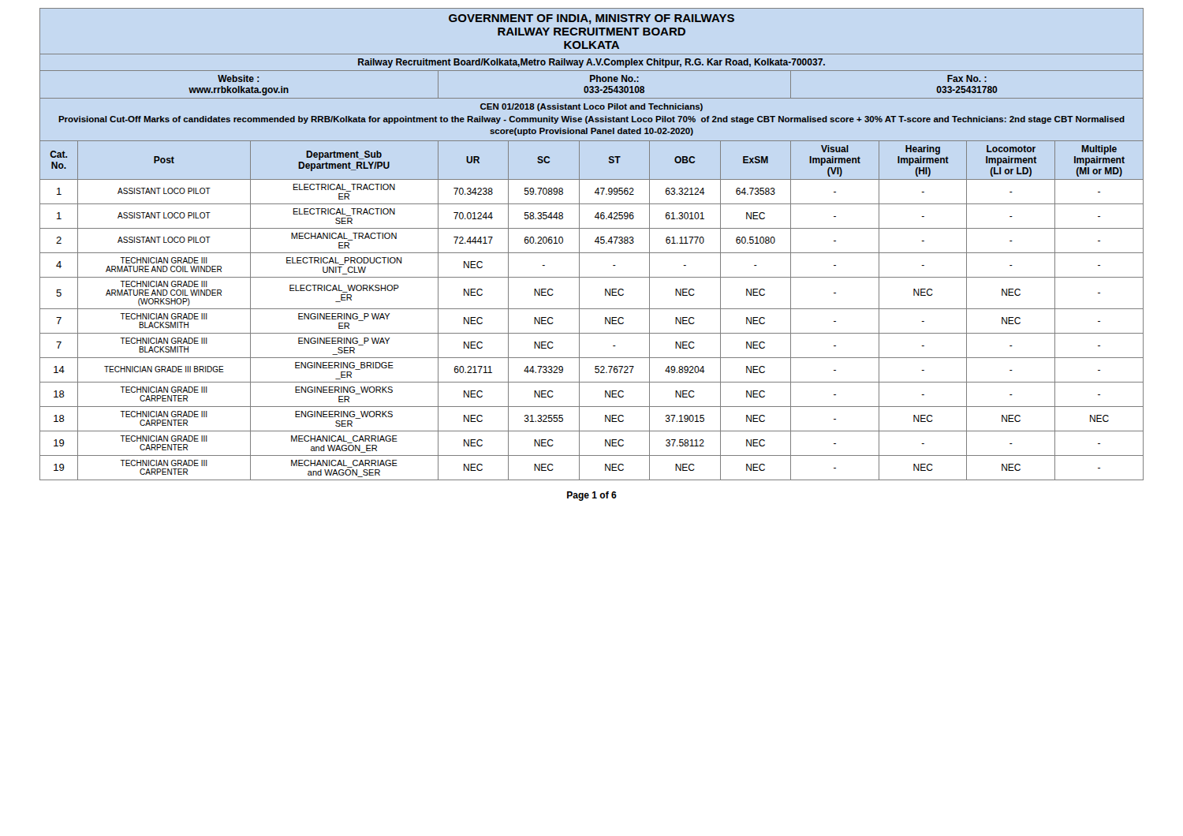| GOVERNMENT OF INDIA, MINISTRY OF RAILWAYS RAILWAY RECRUITMENT BOARD KOLKATA |
| Railway Recruitment Board/Kolkata,Metro Railway A.V.Complex Chitpur, R.G. Kar Road, Kolkata-700037. |
| Website : www.rrbkolkata.gov.in | Phone No.: 033-25430108 | Fax No. : 033-25431780 |
| CEN 01/2018 (Assistant Loco Pilot and Technicians) Provisional Cut-Off Marks of candidates recommended by RRB/Kolkata for appointment to the Railway - Community Wise (Assistant Loco Pilot 70% of 2nd stage CBT Normalised score + 30% AT T-score and Technicians: 2nd stage CBT Normalised score(upto Provisional Panel dated 10-02-2020) |
| Cat. No. | Post | Department_Sub Department_RLY/PU | UR | SC | ST | OBC | ExSM | Visual Impairment (VI) | Hearing Impairment (HI) | Locomotor Impairment (LI or LD) | Multiple Impairment (MI or MD) |
| 1 | ASSISTANT LOCO PILOT | ELECTRICAL_TRACTION ER | 70.34238 | 59.70898 | 47.99562 | 63.32124 | 64.73583 | - | - | - | - |
| 1 | ASSISTANT LOCO PILOT | ELECTRICAL_TRACTION SER | 70.01244 | 58.35448 | 46.42596 | 61.30101 | NEC | - | - | - | - |
| 2 | ASSISTANT LOCO PILOT | MECHANICAL_TRACTION ER | 72.44417 | 60.20610 | 45.47383 | 61.11770 | 60.51080 | - | - | - | - |
| 4 | TECHNICIAN GRADE III ARMATURE and COIL WINDER | ELECTRICAL_PRODUCTION UNIT_CLW | NEC | - | - | - | - | - | - | - | - |
| 5 | TECHNICIAN GRADE III ARMATURE and COIL WINDER (WORKSHOP) | ELECTRICAL_WORKSHOP _ER | NEC | NEC | NEC | NEC | NEC | - | NEC | NEC | - |
| 7 | TECHNICIAN GRADE III BLACKSMITH | ENGINEERING_P WAY ER | NEC | NEC | NEC | NEC | NEC | - | - | NEC | - |
| 7 | TECHNICIAN GRADE III BLACKSMITH | ENGINEERING_P WAY _SER | NEC | NEC | - | NEC | NEC | - | - | - | - |
| 14 | TECHNICIAN GRADE III BRIDGE | ENGINEERING_BRIDGE _ER | 60.21711 | 44.73329 | 52.76727 | 49.89204 | NEC | - | - | - | - |
| 18 | TECHNICIAN GRADE III CARPENTER | ENGINEERING_WORKS ER | NEC | NEC | NEC | NEC | NEC | - | - | - | - |
| 18 | TECHNICIAN GRADE III CARPENTER | ENGINEERING_WORKS SER | NEC | 31.32555 | NEC | 37.19015 | NEC | - | NEC | NEC | NEC |
| 19 | TECHNICIAN GRADE III CARPENTER | MECHANICAL_CARRIAGE and WAGON_ER | NEC | NEC | NEC | 37.58112 | NEC | - | - | - | - |
| 19 | TECHNICIAN GRADE III CARPENTER | MECHANICAL_CARRIAGE and WAGON_SER | NEC | NEC | NEC | NEC | NEC | - | NEC | NEC | - |
Page 1 of 6